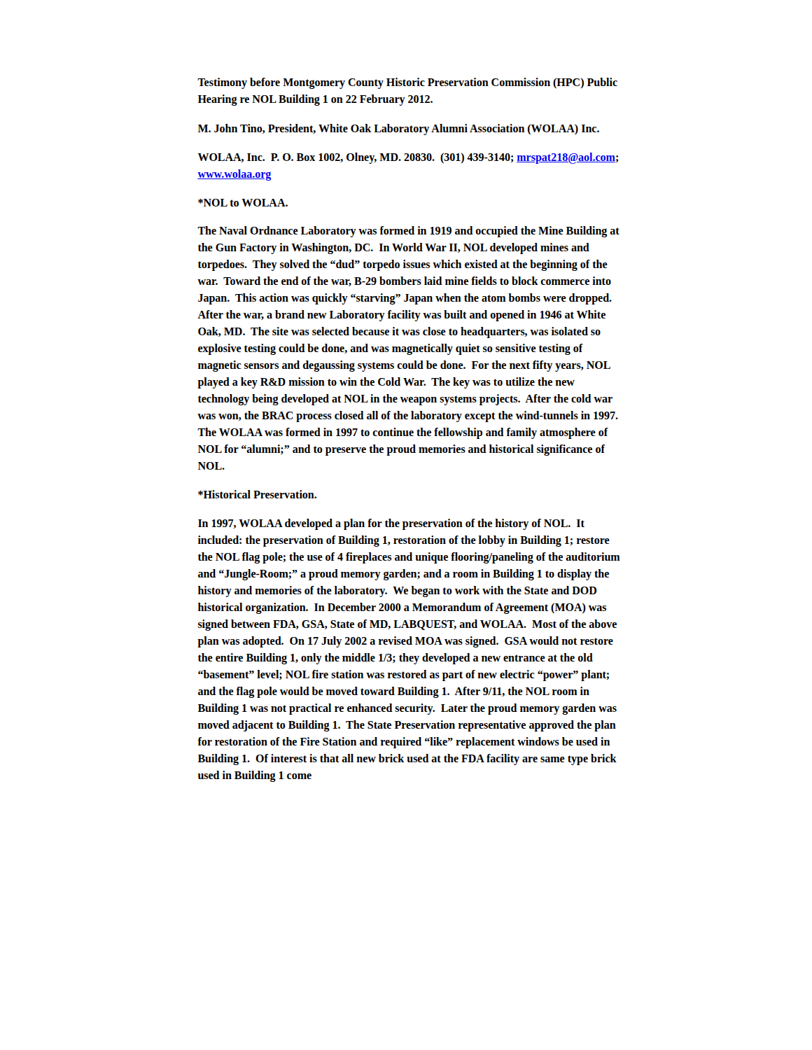Testimony before Montgomery County Historic Preservation Commission (HPC) Public Hearing re NOL Building 1 on 22 February 2012.
M. John Tino, President, White Oak Laboratory Alumni Association (WOLAA) Inc.
WOLAA, Inc. P. O. Box 1002, Olney, MD. 20830. (301) 439-3140; mrspat218@aol.com; www.wolaa.org
*NOL to WOLAA.
The Naval Ordnance Laboratory was formed in 1919 and occupied the Mine Building at the Gun Factory in Washington, DC. In World War II, NOL developed mines and torpedoes. They solved the “dud” torpedo issues which existed at the beginning of the war. Toward the end of the war, B-29 bombers laid mine fields to block commerce into Japan. This action was quickly “starving” Japan when the atom bombs were dropped. After the war, a brand new Laboratory facility was built and opened in 1946 at White Oak, MD. The site was selected because it was close to headquarters, was isolated so explosive testing could be done, and was magnetically quiet so sensitive testing of magnetic sensors and degaussing systems could be done. For the next fifty years, NOL played a key R&D mission to win the Cold War. The key was to utilize the new technology being developed at NOL in the weapon systems projects. After the cold war was won, the BRAC process closed all of the laboratory except the wind-tunnels in 1997. The WOLAA was formed in 1997 to continue the fellowship and family atmosphere of NOL for “alumni;” and to preserve the proud memories and historical significance of NOL.
*Historical Preservation.
In 1997, WOLAA developed a plan for the preservation of the history of NOL. It included: the preservation of Building 1, restoration of the lobby in Building 1; restore the NOL flag pole; the use of 4 fireplaces and unique flooring/paneling of the auditorium and “Jungle-Room;” a proud memory garden; and a room in Building 1 to display the history and memories of the laboratory. We began to work with the State and DOD historical organization. In December 2000 a Memorandum of Agreement (MOA) was signed between FDA, GSA, State of MD, LABQUEST, and WOLAA. Most of the above plan was adopted. On 17 July 2002 a revised MOA was signed. GSA would not restore the entire Building 1, only the middle 1/3; they developed a new entrance at the old “basement” level; NOL fire station was restored as part of new electric “power” plant; and the flag pole would be moved toward Building 1. After 9/11, the NOL room in Building 1 was not practical re enhanced security. Later the proud memory garden was moved adjacent to Building 1. The State Preservation representative approved the plan for restoration of the Fire Station and required “like” replacement windows be used in Building 1. Of interest is that all new brick used at the FDA facility are same type brick used in Building 1 come